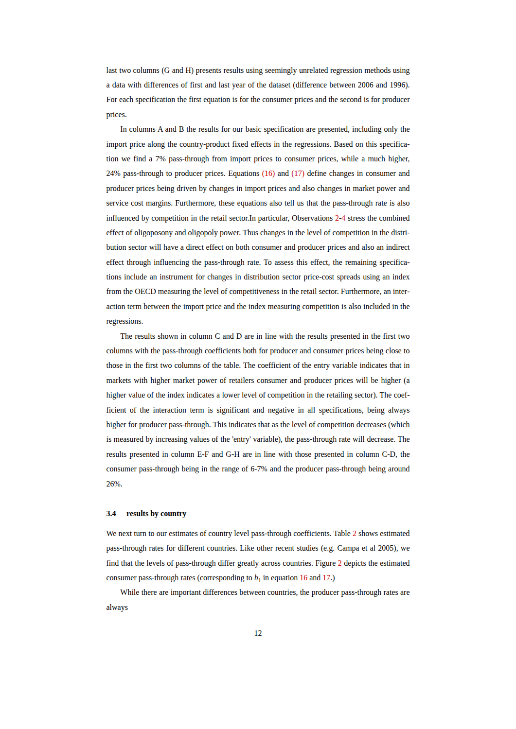last two columns (G and H) presents results using seemingly unrelated regression methods using a data with differences of first and last year of the dataset (difference between 2006 and 1996). For each specification the first equation is for the consumer prices and the second is for producer prices.
In columns A and B the results for our basic specification are presented, including only the import price along the country-product fixed effects in the regressions. Based on this specification we find a 7% pass-through from import prices to consumer prices, while a much higher, 24% pass-through to producer prices. Equations (16) and (17) define changes in consumer and producer prices being driven by changes in import prices and also changes in market power and service cost margins. Furthermore, these equations also tell us that the pass-through rate is also influenced by competition in the retail sector.In particular, Observations 2-4 stress the combined effect of oligoposony and oligopoly power. Thus changes in the level of competition in the distribution sector will have a direct effect on both consumer and producer prices and also an indirect effect through influencing the pass-through rate. To assess this effect, the remaining specifications include an instrument for changes in distribution sector price-cost spreads using an index from the OECD measuring the level of competitiveness in the retail sector. Furthermore, an interaction term between the import price and the index measuring competition is also included in the regressions.
The results shown in column C and D are in line with the results presented in the first two columns with the pass-through coefficients both for producer and consumer prices being close to those in the first two columns of the table. The coefficient of the entry variable indicates that in markets with higher market power of retailers consumer and producer prices will be higher (a higher value of the index indicates a lower level of competition in the retailing sector). The coefficient of the interaction term is significant and negative in all specifications, being always higher for producer pass-through. This indicates that as the level of competition decreases (which is measured by increasing values of the 'entry' variable), the pass-through rate will decrease. The results presented in column E-F and G-H are in line with those presented in column C-D, the consumer pass-through being in the range of 6-7% and the producer pass-through being around 26%.
3.4results by country
We next turn to our estimates of country level pass-through coefficients. Table 2 shows estimated pass-through rates for different countries. Like other recent studies (e.g. Campa et al 2005), we find that the levels of pass-through differ greatly across countries. Figure 2 depicts the estimated consumer pass-through rates (corresponding to b1 in equation 16 and 17.)
While there are important differences between countries, the producer pass-through rates are always
12